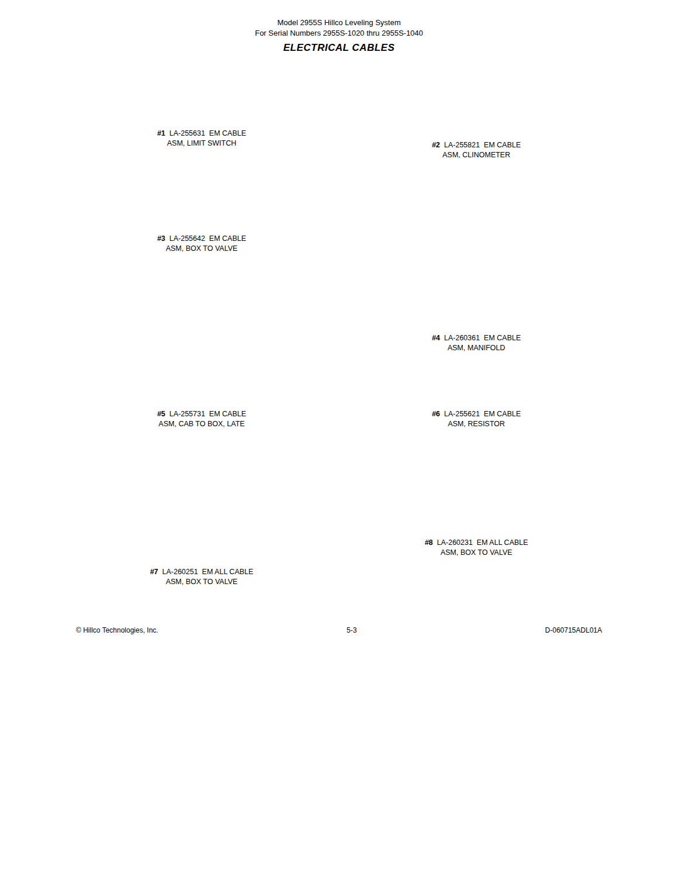Model 2955S Hillco Leveling System
For Serial Numbers 2955S-1020 thru 2955S-1040
ELECTRICAL CABLES
#1 LA-255631 EM CABLE
ASM, LIMIT SWITCH
#3 LA-255642 EM CABLE
ASM, BOX TO VALVE
#5 LA-255731 EM CABLE
ASM, CAB TO BOX, LATE
#7 LA-260251 EM ALL CABLE
ASM, BOX TO VALVE
#2 LA-255821 EM CABLE
ASM, CLINOMETER
#4 LA-260361 EM CABLE
ASM, MANIFOLD
#6 LA-255621 EM CABLE
ASM, RESISTOR
#8 LA-260231 EM ALL CABLE
ASM, BOX TO VALVE
© Hillco Technologies, Inc.
5-3
D-060715ADL01A